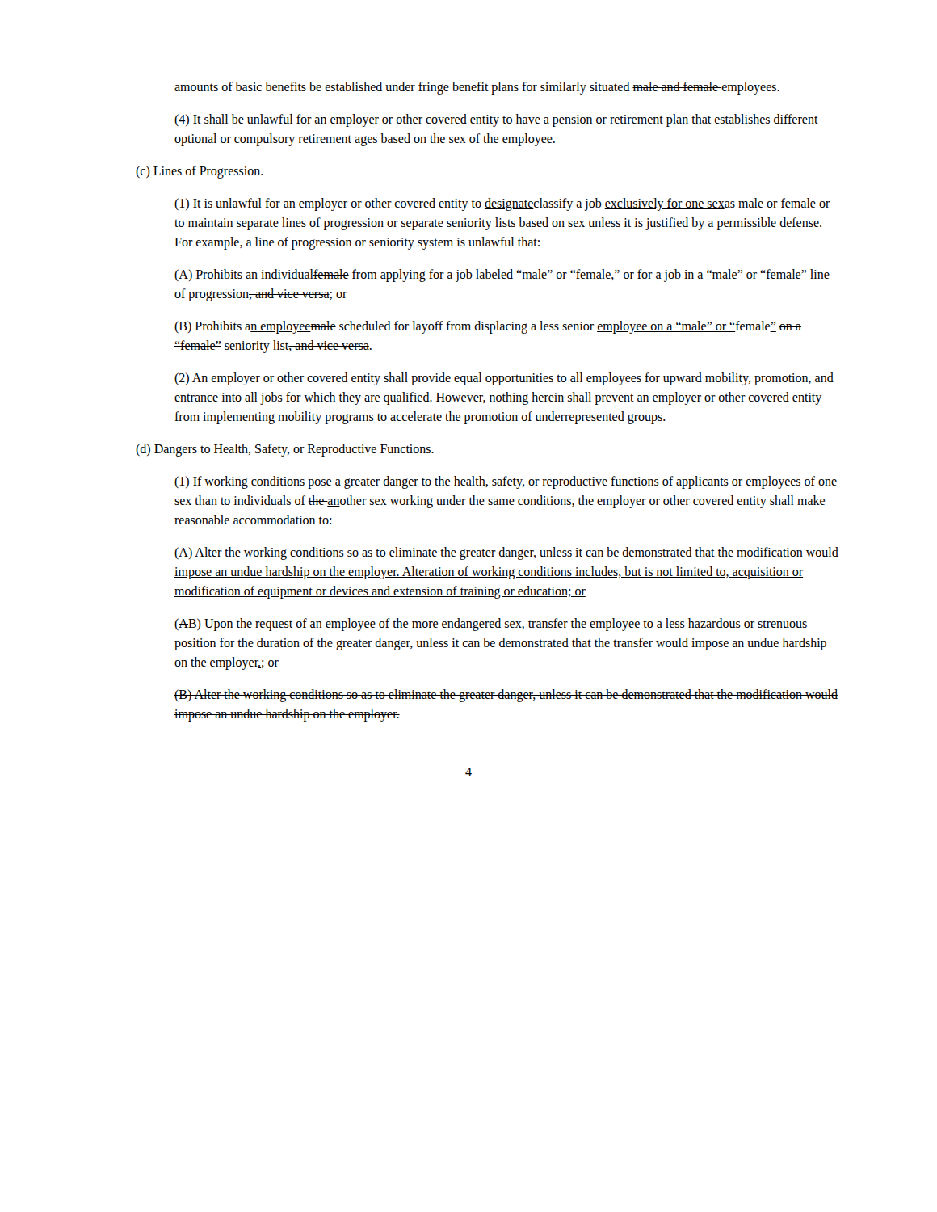amounts of basic benefits be established under fringe benefit plans for similarly situated male and female employees.
(4) It shall be unlawful for an employer or other covered entity to have a pension or retirement plan that establishes different optional or compulsory retirement ages based on the sex of the employee.
(c) Lines of Progression.
(1) It is unlawful for an employer or other covered entity to designateclassify a job exclusively for one sexas male or female or to maintain separate lines of progression or separate seniority lists based on sex unless it is justified by a permissible defense. For example, a line of progression or seniority system is unlawful that:
(A) Prohibits an individualfemale from applying for a job labeled “male” or “female,” or for a job in a “male” or “female” line of progression, and vice versa; or
(B) Prohibits an employeemale scheduled for layoff from displacing a less senior employee on a “male” or “female” on a “female” seniority list, and vice versa.
(2) An employer or other covered entity shall provide equal opportunities to all employees for upward mobility, promotion, and entrance into all jobs for which they are qualified. However, nothing herein shall prevent an employer or other covered entity from implementing mobility programs to accelerate the promotion of underrepresented groups.
(d) Dangers to Health, Safety, or Reproductive Functions.
(1) If working conditions pose a greater danger to the health, safety, or reproductive functions of applicants or employees of one sex than to individuals of the another sex working under the same conditions, the employer or other covered entity shall make reasonable accommodation to:
(A) Alter the working conditions so as to eliminate the greater danger, unless it can be demonstrated that the modification would impose an undue hardship on the employer. Alteration of working conditions includes, but is not limited to, acquisition or modification of equipment or devices and extension of training or education; or
(AB) Upon the request of an employee of the more endangered sex, transfer the employee to a less hazardous or strenuous position for the duration of the greater danger, unless it can be demonstrated that the transfer would impose an undue hardship on the employer.; or
(B) Alter the working conditions so as to eliminate the greater danger, unless it can be demonstrated that the modification would impose an undue hardship on the employer.
4